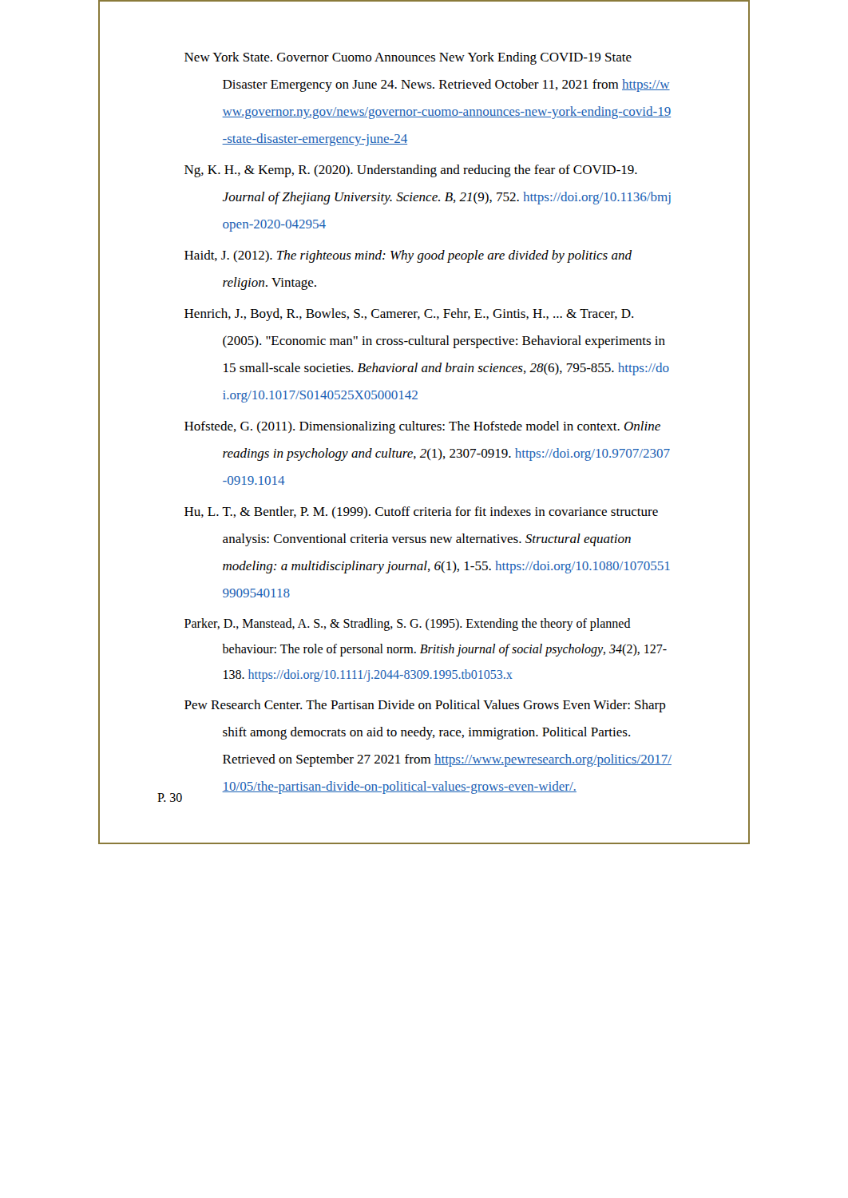New York State. Governor Cuomo Announces New York Ending COVID-19 State Disaster Emergency on June 24. News. Retrieved October 11, 2021 from https://www.governor.ny.gov/news/governor-cuomo-announces-new-york-ending-covid-19-state-disaster-emergency-june-24
Ng, K. H., & Kemp, R. (2020). Understanding and reducing the fear of COVID-19. Journal of Zhejiang University. Science. B, 21(9), 752. https://doi.org/10.1136/bmjopen-2020-042954
Haidt, J. (2012). The righteous mind: Why good people are divided by politics and religion. Vintage.
Henrich, J., Boyd, R., Bowles, S., Camerer, C., Fehr, E., Gintis, H., ... & Tracer, D. (2005). "Economic man" in cross-cultural perspective: Behavioral experiments in 15 small-scale societies. Behavioral and brain sciences, 28(6), 795-855. https://doi.org/10.1017/S0140525X05000142
Hofstede, G. (2011). Dimensionalizing cultures: The Hofstede model in context. Online readings in psychology and culture, 2(1), 2307-0919. https://doi.org/10.9707/2307-0919.1014
Hu, L. T., & Bentler, P. M. (1999). Cutoff criteria for fit indexes in covariance structure analysis: Conventional criteria versus new alternatives. Structural equation modeling: a multidisciplinary journal, 6(1), 1-55. https://doi.org/10.1080/10705519909540118
Parker, D., Manstead, A. S., & Stradling, S. G. (1995). Extending the theory of planned behaviour: The role of personal norm. British journal of social psychology, 34(2), 127-138. https://doi.org/10.1111/j.2044-8309.1995.tb01053.x
Pew Research Center. The Partisan Divide on Political Values Grows Even Wider: Sharp shift among democrats on aid to needy, race, immigration. Political Parties. Retrieved on September 27 2021 from https://www.pewresearch.org/politics/2017/10/05/the-partisan-divide-on-political-values-grows-even-wider/.
P. 30